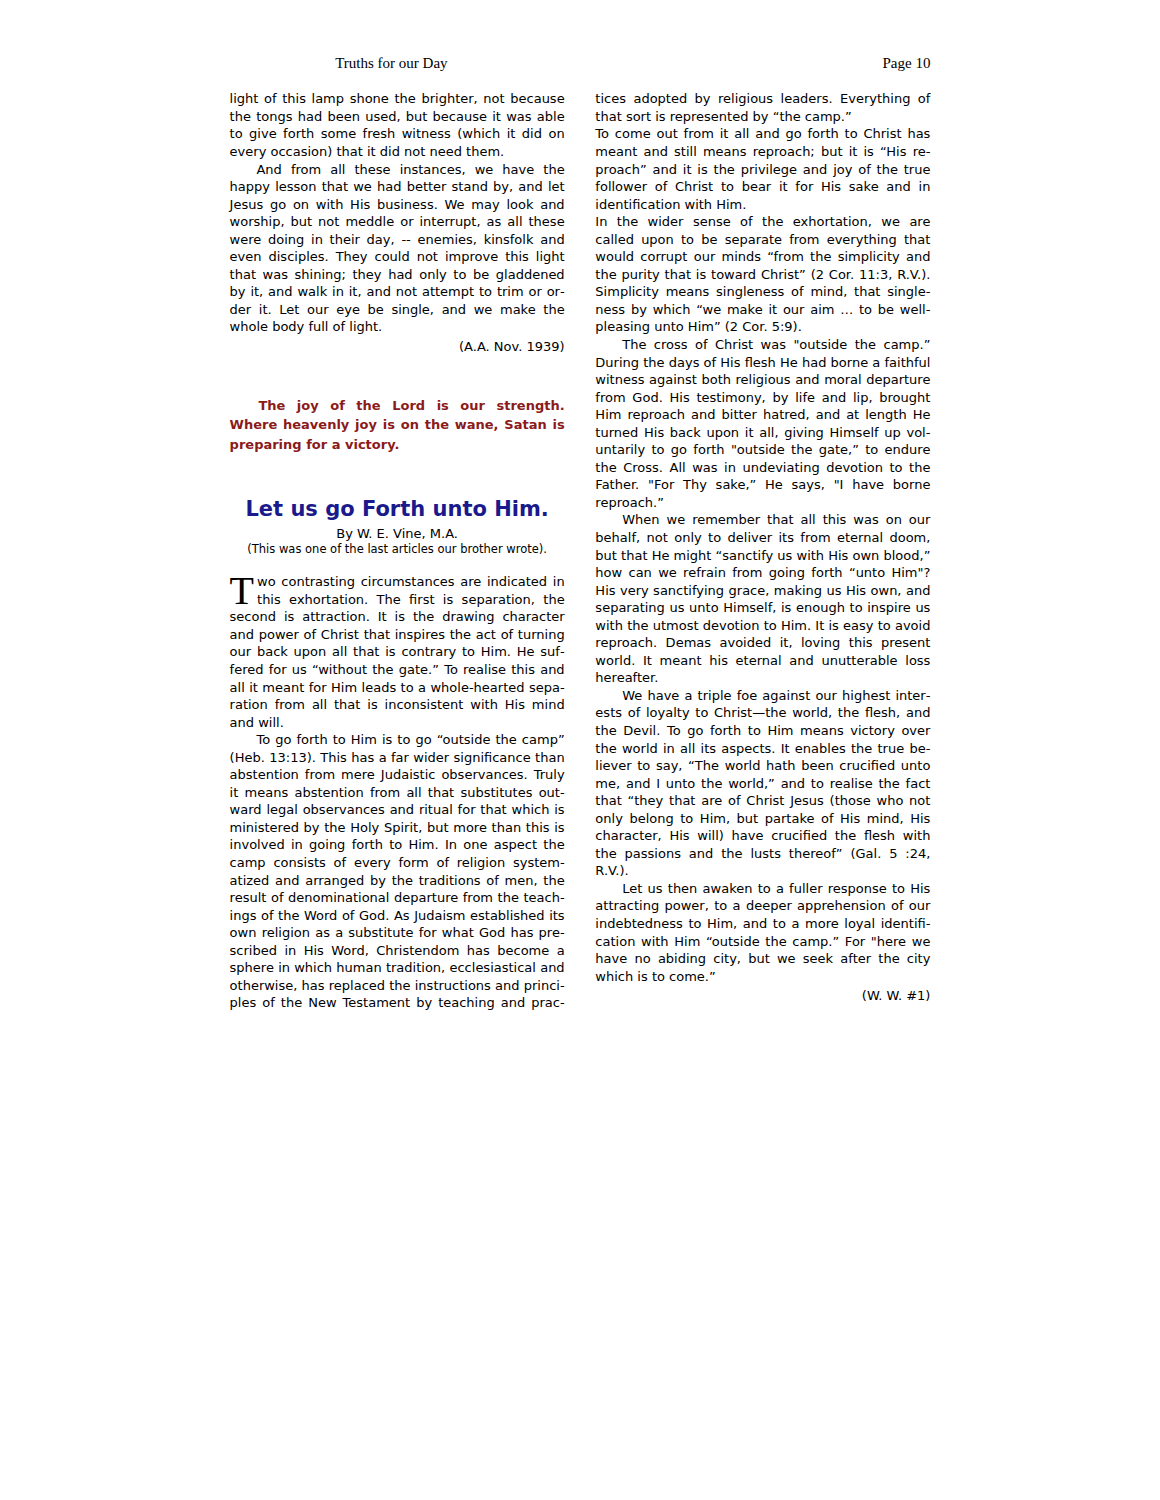Truths for our Day Page 10
light of this lamp shone the brighter, not because the tongs had been used, but because it was able to give forth some fresh witness (which it did on every occasion) that it did not need them.
And from all these instances, we have the happy lesson that we had better stand by, and let Jesus go on with His business. We may look and worship, but not meddle or interrupt, as all these were doing in their day, -- enemies, kinsfolk and even disciples. They could not improve this light that was shining; they had only to be gladdened by it, and walk in it, and not attempt to trim or order it. Let our eye be single, and we make the whole body full of light.
(A.A. Nov. 1939)
The joy of the Lord is our strength. Where heavenly joy is on the wane, Satan is preparing for a victory.
Let us go Forth unto Him.
By W. E. Vine, M.A.
(This was one of the last articles our brother wrote).
Two contrasting circumstances are indicated in this exhortation. The first is separation, the second is attraction. It is the drawing character and power of Christ that inspires the act of turning our back upon all that is contrary to Him. He suffered for us “without the gate.” To realise this and all it meant for Him leads to a whole-hearted separation from all that is inconsistent with His mind and will.
To go forth to Him is to go “outside the camp” (Heb. 13:13). This has a far wider significance than abstention from mere Judaistic observances. Truly it means abstention from all that substitutes outward legal observances and ritual for that which is ministered by the Holy Spirit, but more than this is involved in going forth to Him. In one aspect the camp consists of every form of religion systematized and arranged by the traditions of men, the result of denominational departure from the teachings of the Word of God. As Judaism established its own religion as a substitute for what God has prescribed in His Word, Christendom has become a sphere in which human tradition, ecclesiastical and otherwise, has replaced the instructions and principles of the New Testament by teaching and practices adopted by religious leaders. Everything of that sort is represented by “the camp.”
To come out from it all and go forth to Christ has meant and still means reproach; but it is “His reproach” and it is the privilege and joy of the true follower of Christ to bear it for His sake and in identification with Him.
In the wider sense of the exhortation, we are called upon to be separate from everything that would corrupt our minds “from the simplicity and the purity that is toward Christ” (2 Cor. 11:3, R.V.). Simplicity means singleness of mind, that singleness by which “we make it our aim … to be well-pleasing unto Him” (2 Cor. 5:9).
The cross of Christ was "outside the camp.” During the days of His flesh He had borne a faithful witness against both religious and moral departure from God. His testimony, by life and lip, brought Him reproach and bitter hatred, and at length He turned His back upon it all, giving Himself up voluntarily to go forth "outside the gate,” to endure the Cross. All was in undeviating devotion to the Father. "For Thy sake,” He says, "I have borne reproach.”
When we remember that all this was on our behalf, not only to deliver its from eternal doom, but that He might “sanctify us with His own blood,” how can we refrain from going forth “unto Him"? His very sanctifying grace, making us His own, and separating us unto Himself, is enough to inspire us with the utmost devotion to Him. It is easy to avoid reproach. Demas avoided it, loving this present world. It meant his eternal and unutterable loss hereafter.
We have a triple foe against our highest interests of loyalty to Christ—the world, the flesh, and the Devil. To go forth to Him means victory over the world in all its aspects. It enables the true believer to say, “The world hath been crucified unto me, and I unto the world,” and to realise the fact that “they that are of Christ Jesus (those who not only belong to Him, but partake of His mind, His character, His will) have crucified the flesh with the passions and the lusts thereof” (Gal. 5 :24, R.V.).
Let us then awaken to a fuller response to His attracting power, to a deeper apprehension of our indebtedness to Him, and to a more loyal identification with Him “outside the camp.” For "here we have no abiding city, but we seek after the city which is to come.”
(W. W. #1)